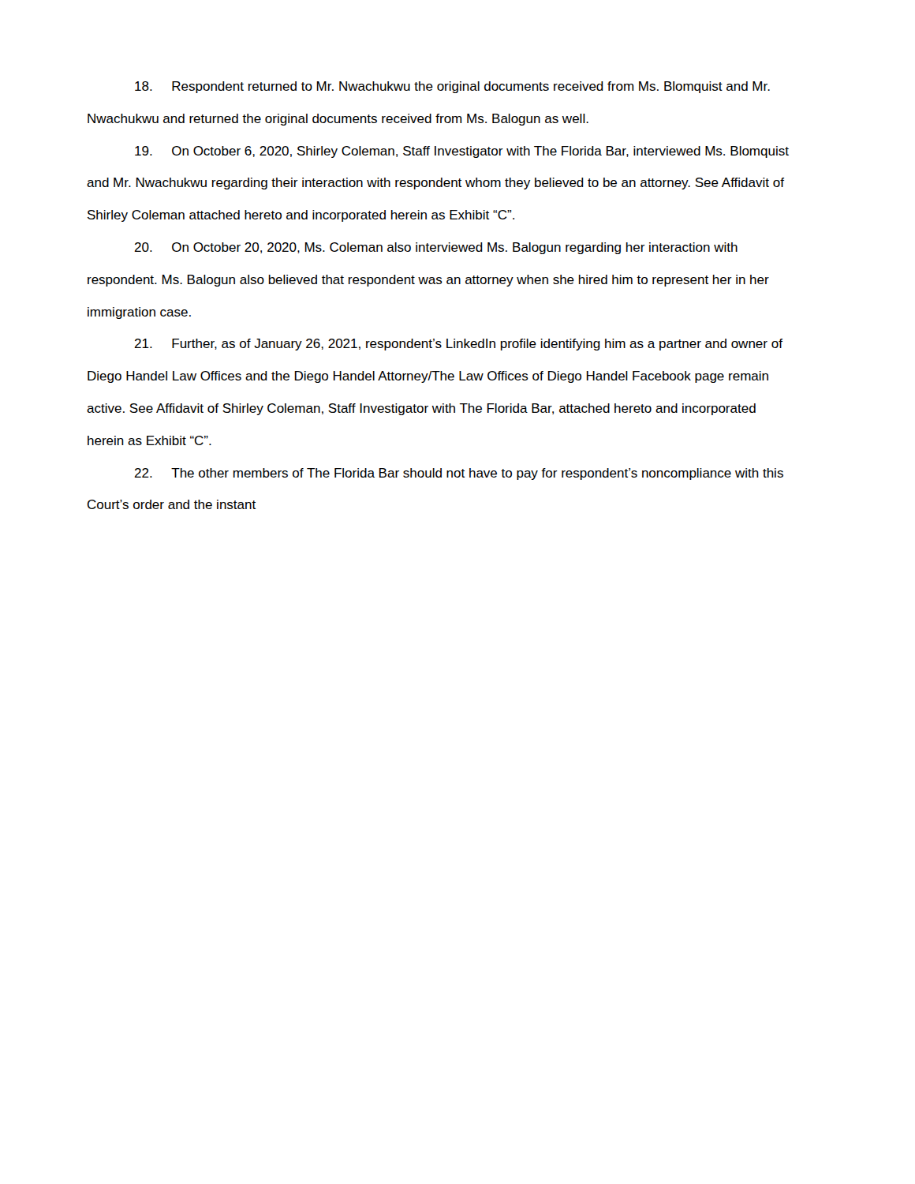18. Respondent returned to Mr. Nwachukwu the original documents received from Ms. Blomquist and Mr. Nwachukwu and returned the original documents received from Ms. Balogun as well.
19. On October 6, 2020, Shirley Coleman, Staff Investigator with The Florida Bar, interviewed Ms. Blomquist and Mr. Nwachukwu regarding their interaction with respondent whom they believed to be an attorney. See Affidavit of Shirley Coleman attached hereto and incorporated herein as Exhibit “C”.
20. On October 20, 2020, Ms. Coleman also interviewed Ms. Balogun regarding her interaction with respondent. Ms. Balogun also believed that respondent was an attorney when she hired him to represent her in her immigration case.
21. Further, as of January 26, 2021, respondent’s LinkedIn profile identifying him as a partner and owner of Diego Handel Law Offices and the Diego Handel Attorney/The Law Offices of Diego Handel Facebook page remain active. See Affidavit of Shirley Coleman, Staff Investigator with The Florida Bar, attached hereto and incorporated herein as Exhibit “C”.
22. The other members of The Florida Bar should not have to pay for respondent’s noncompliance with this Court’s order and the instant